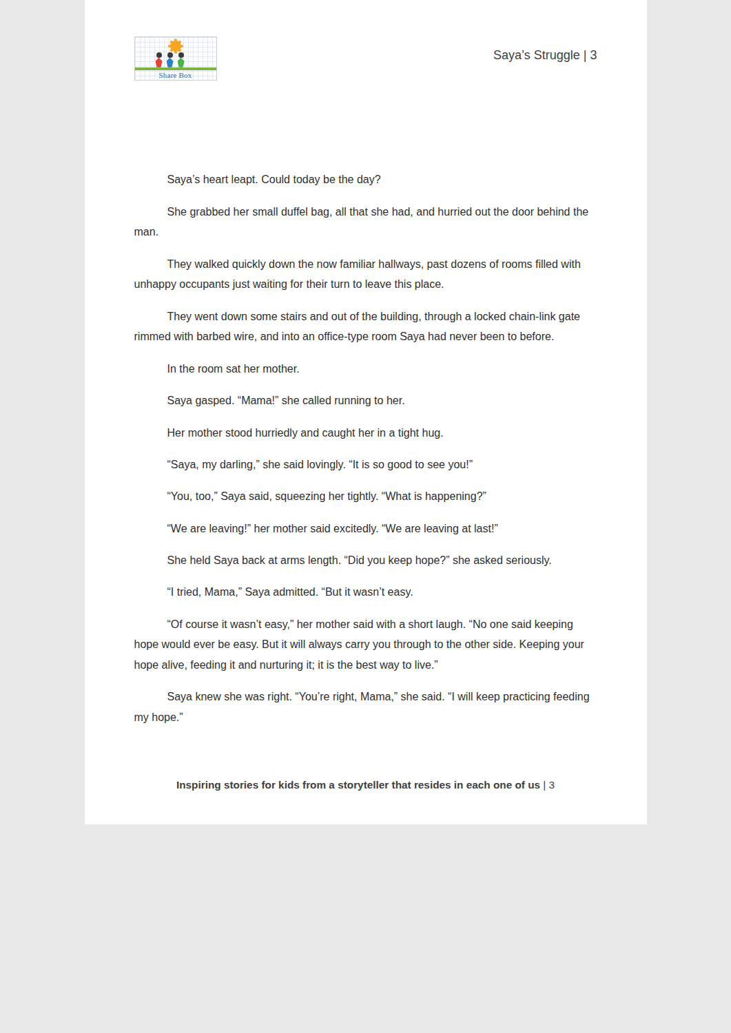Share Box
Saya’s Struggle | 3
Saya’s heart leapt. Could today be the day?
She grabbed her small duffel bag, all that she had, and hurried out the door behind the man.
They walked quickly down the now familiar hallways, past dozens of rooms filled with unhappy occupants just waiting for their turn to leave this place.
They went down some stairs and out of the building, through a locked chain-link gate rimmed with barbed wire, and into an office-type room Saya had never been to before.
In the room sat her mother.
Saya gasped. “Mama!” she called running to her.
Her mother stood hurriedly and caught her in a tight hug.
“Saya, my darling,” she said lovingly. “It is so good to see you!”
“You, too,” Saya said, squeezing her tightly. “What is happening?”
“We are leaving!” her mother said excitedly. “We are leaving at last!”
She held Saya back at arms length. “Did you keep hope?” she asked seriously.
“I tried, Mama,” Saya admitted. “But it wasn’t easy.
“Of course it wasn’t easy,” her mother said with a short laugh. “No one said keeping hope would ever be easy. But it will always carry you through to the other side. Keeping your hope alive, feeding it and nurturing it; it is the best way to live.”
Saya knew she was right. “You’re right, Mama,” she said. “I will keep practicing feeding my hope.”
Inspiring stories for kids from a storyteller that resides in each one of us | 3